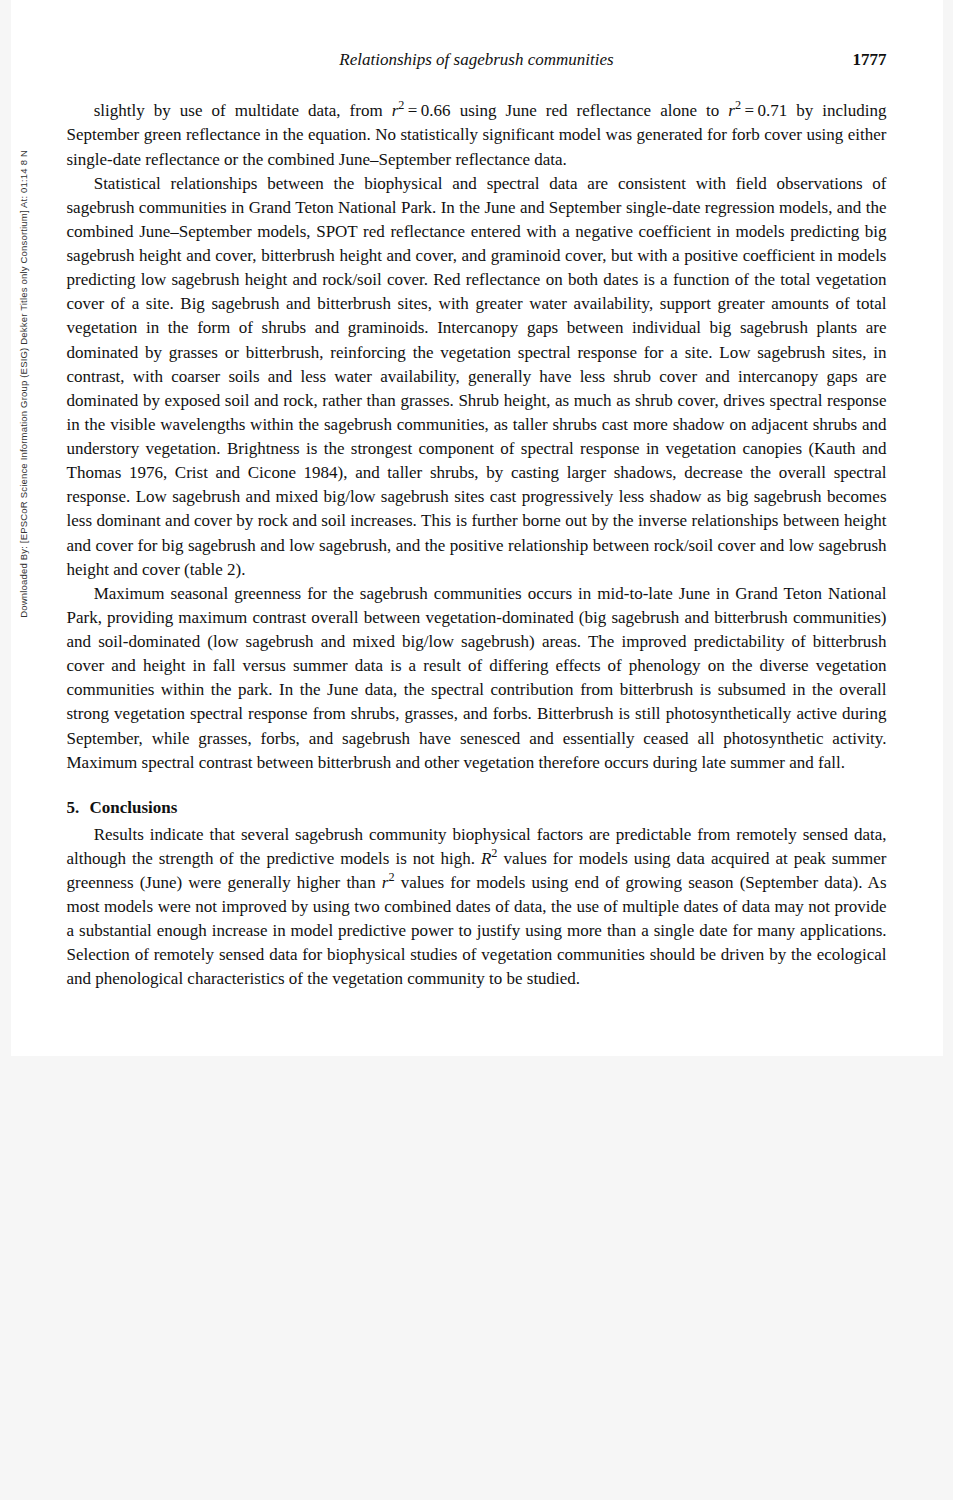Downloaded By: [EPSCoR Science Information Group (ESIG) Dekker Titles only Consortium] At: 01:14 8 N
Relationships of sagebrush communities 1777
slightly by use of multidate data, from r2 = 0.66 using June red reflectance alone to r2 = 0.71 by including September green reflectance in the equation. No statistically significant model was generated for forb cover using either single-date reflectance or the combined June–September reflectance data.
Statistical relationships between the biophysical and spectral data are consistent with field observations of sagebrush communities in Grand Teton National Park. In the June and September single-date regression models, and the combined June–September models, SPOT red reflectance entered with a negative coefficient in models predicting big sagebrush height and cover, bitterbrush height and cover, and graminoid cover, but with a positive coefficient in models predicting low sagebrush height and rock/soil cover. Red reflectance on both dates is a function of the total vegetation cover of a site. Big sagebrush and bitterbrush sites, with greater water availability, support greater amounts of total vegetation in the form of shrubs and graminoids. Intercanopy gaps between individual big sagebrush plants are dominated by grasses or bitterbrush, reinforcing the vegetation spectral response for a site. Low sagebrush sites, in contrast, with coarser soils and less water availability, generally have less shrub cover and intercanopy gaps are dominated by exposed soil and rock, rather than grasses. Shrub height, as much as shrub cover, drives spectral response in the visible wavelengths within the sagebrush communities, as taller shrubs cast more shadow on adjacent shrubs and understory vegetation. Brightness is the strongest component of spectral response in vegetation canopies (Kauth and Thomas 1976, Crist and Cicone 1984), and taller shrubs, by casting larger shadows, decrease the overall spectral response. Low sagebrush and mixed big/low sagebrush sites cast progressively less shadow as big sagebrush becomes less dominant and cover by rock and soil increases. This is further borne out by the inverse relationships between height and cover for big sagebrush and low sagebrush, and the positive relationship between rock/soil cover and low sagebrush height and cover (table 2).
Maximum seasonal greenness for the sagebrush communities occurs in mid-to-late June in Grand Teton National Park, providing maximum contrast overall between vegetation-dominated (big sagebrush and bitterbrush communities) and soil-dominated (low sagebrush and mixed big/low sagebrush) areas. The improved predictability of bitterbrush cover and height in fall versus summer data is a result of differing effects of phenology on the diverse vegetation communities within the park. In the June data, the spectral contribution from bitterbrush is subsumed in the overall strong vegetation spectral response from shrubs, grasses, and forbs. Bitterbrush is still photosynthetically active during September, while grasses, forbs, and sagebrush have senesced and essentially ceased all photosynthetic activity. Maximum spectral contrast between bitterbrush and other vegetation therefore occurs during late summer and fall.
5. Conclusions
Results indicate that several sagebrush community biophysical factors are predictable from remotely sensed data, although the strength of the predictive models is not high. R2 values for models using data acquired at peak summer greenness (June) were generally higher than r2 values for models using end of growing season (September data). As most models were not improved by using two combined dates of data, the use of multiple dates of data may not provide a substantial enough increase in model predictive power to justify using more than a single date for many applications. Selection of remotely sensed data for biophysical studies of vegetation communities should be driven by the ecological and phenological characteristics of the vegetation community to be studied.